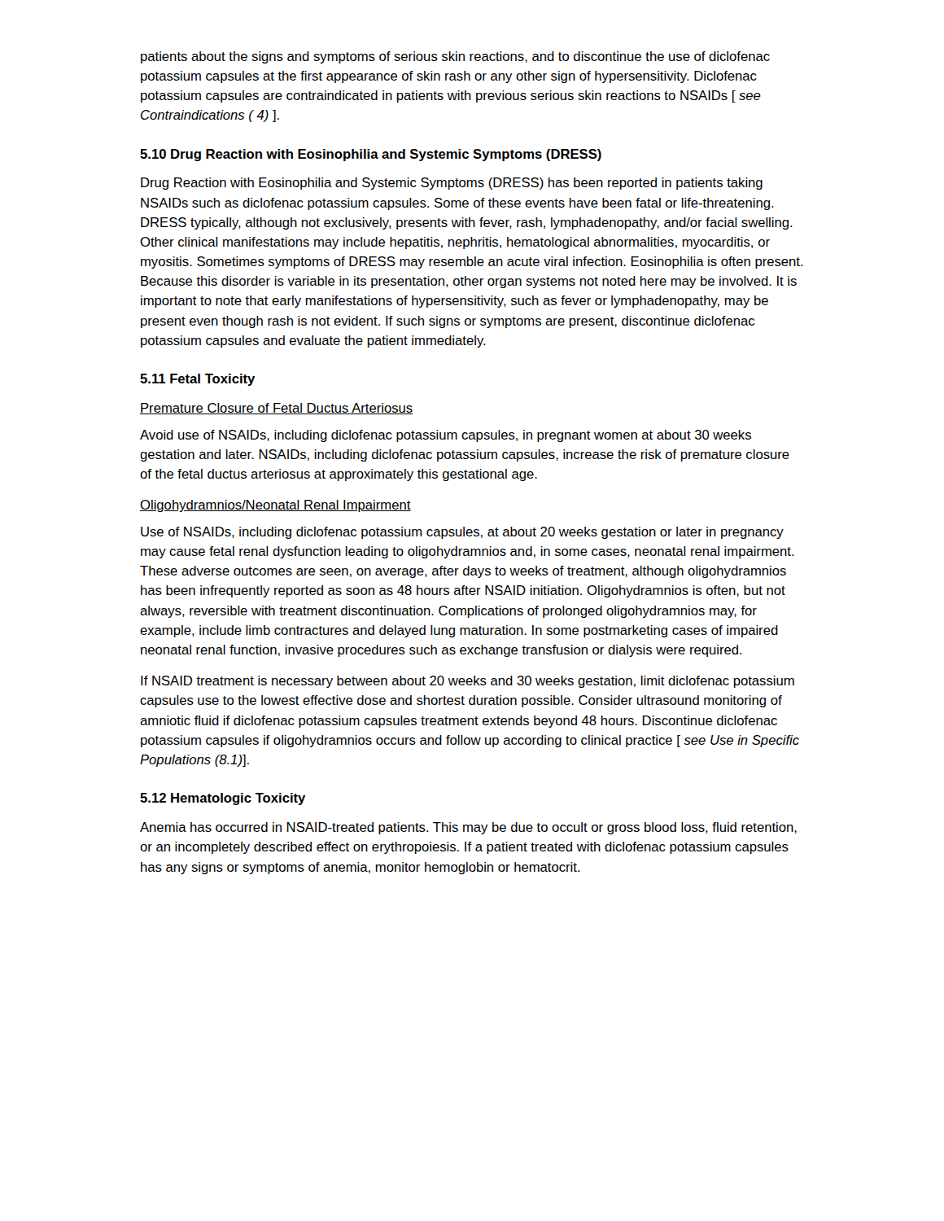patients about the signs and symptoms of serious skin reactions, and to discontinue the use of diclofenac potassium capsules at the first appearance of skin rash or any other sign of hypersensitivity. Diclofenac potassium capsules are contraindicated in patients with previous serious skin reactions to NSAIDs [ see Contraindications ( 4) ].
5.10 Drug Reaction with Eosinophilia and Systemic Symptoms (DRESS)
Drug Reaction with Eosinophilia and Systemic Symptoms (DRESS) has been reported in patients taking NSAIDs such as diclofenac potassium capsules. Some of these events have been fatal or life-threatening. DRESS typically, although not exclusively, presents with fever, rash, lymphadenopathy, and/or facial swelling. Other clinical manifestations may include hepatitis, nephritis, hematological abnormalities, myocarditis, or myositis. Sometimes symptoms of DRESS may resemble an acute viral infection. Eosinophilia is often present. Because this disorder is variable in its presentation, other organ systems not noted here may be involved. It is important to note that early manifestations of hypersensitivity, such as fever or lymphadenopathy, may be present even though rash is not evident. If such signs or symptoms are present, discontinue diclofenac potassium capsules and evaluate the patient immediately.
5.11 Fetal Toxicity
Premature Closure of Fetal Ductus Arteriosus
Avoid use of NSAIDs, including diclofenac potassium capsules, in pregnant women at about 30 weeks gestation and later. NSAIDs, including diclofenac potassium capsules, increase the risk of premature closure of the fetal ductus arteriosus at approximately this gestational age.
Oligohydramnios/Neonatal Renal Impairment
Use of NSAIDs, including diclofenac potassium capsules, at about 20 weeks gestation or later in pregnancy may cause fetal renal dysfunction leading to oligohydramnios and, in some cases, neonatal renal impairment. These adverse outcomes are seen, on average, after days to weeks of treatment, although oligohydramnios has been infrequently reported as soon as 48 hours after NSAID initiation. Oligohydramnios is often, but not always, reversible with treatment discontinuation. Complications of prolonged oligohydramnios may, for example, include limb contractures and delayed lung maturation. In some postmarketing cases of impaired neonatal renal function, invasive procedures such as exchange transfusion or dialysis were required.
If NSAID treatment is necessary between about 20 weeks and 30 weeks gestation, limit diclofenac potassium capsules use to the lowest effective dose and shortest duration possible. Consider ultrasound monitoring of amniotic fluid if diclofenac potassium capsules treatment extends beyond 48 hours. Discontinue diclofenac potassium capsules if oligohydramnios occurs and follow up according to clinical practice [ see Use in Specific Populations (8.1)].
5.12 Hematologic Toxicity
Anemia has occurred in NSAID-treated patients. This may be due to occult or gross blood loss, fluid retention, or an incompletely described effect on erythropoiesis. If a patient treated with diclofenac potassium capsules has any signs or symptoms of anemia, monitor hemoglobin or hematocrit.